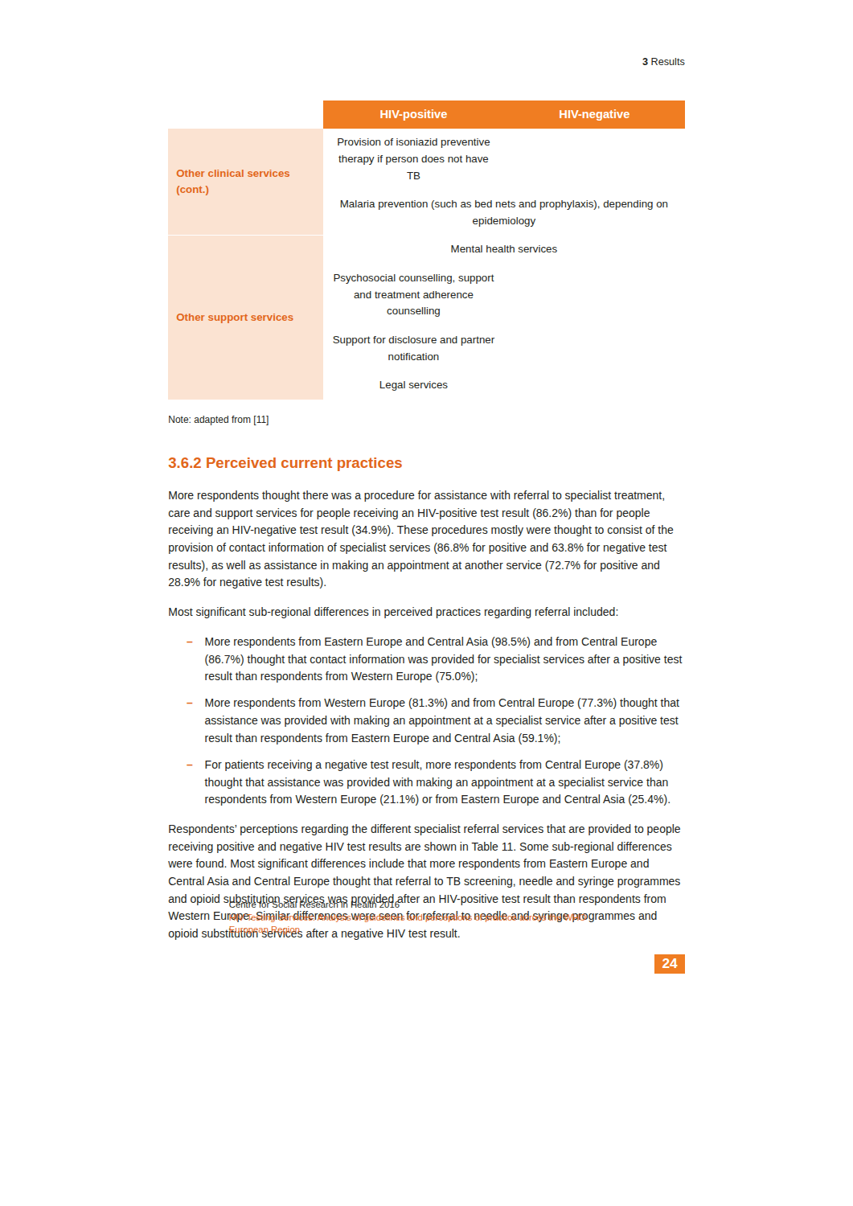3 Results
| | HIV-positive | HIV-negative |
| --- | --- | --- |
| Other clinical services (cont.) | Provision of isoniazid preventive therapy if person does not have TB | |
| Malaria prevention (such as bed nets and prophylaxis), depending on epidemiology |
| Other support services | Mental health services |
| Psychosocial counselling, support and treatment adherence counselling | |
| Support for disclosure and partner notification | |
| Legal services | |
Note: adapted from [11]
3.6.2 Perceived current practices
More respondents thought there was a procedure for assistance with referral to specialist treatment, care and support services for people receiving an HIV-positive test result (86.2%) than for people receiving an HIV-negative test result (34.9%). These procedures mostly were thought to consist of the provision of contact information of specialist services (86.8% for positive and 63.8% for negative test results), as well as assistance in making an appointment at another service (72.7% for positive and 28.9% for negative test results).
Most significant sub-regional differences in perceived practices regarding referral included:
More respondents from Eastern Europe and Central Asia (98.5%) and from Central Europe (86.7%) thought that contact information was provided for specialist services after a positive test result than respondents from Western Europe (75.0%);
More respondents from Western Europe (81.3%) and from Central Europe (77.3%) thought that assistance was provided with making an appointment at a specialist service after a positive test result than respondents from Eastern Europe and Central Asia (59.1%);
For patients receiving a negative test result, more respondents from Central Europe (37.8%) thought that assistance was provided with making an appointment at a specialist service than respondents from Western Europe (21.1%) or from Eastern Europe and Central Asia (25.4%).
Respondents’ perceptions regarding the different specialist referral services that are provided to people receiving positive and negative HIV test results are shown in Table 11. Some sub-regional differences were found. Most significant differences include that more respondents from Eastern Europe and Central Asia and Central Europe thought that referral to TB screening, needle and syringe programmes and opioid substitution services was provided after an HIV-positive test result than respondents from Western Europe. Similar differences were seen for referral to needle and syringe programmes and opioid substitution services after a negative HIV test result.
Centre for Social Research in Health 2016
HIV Testing Services: Analysis of guidelines and perceptions of practice across the WHO European Region
24